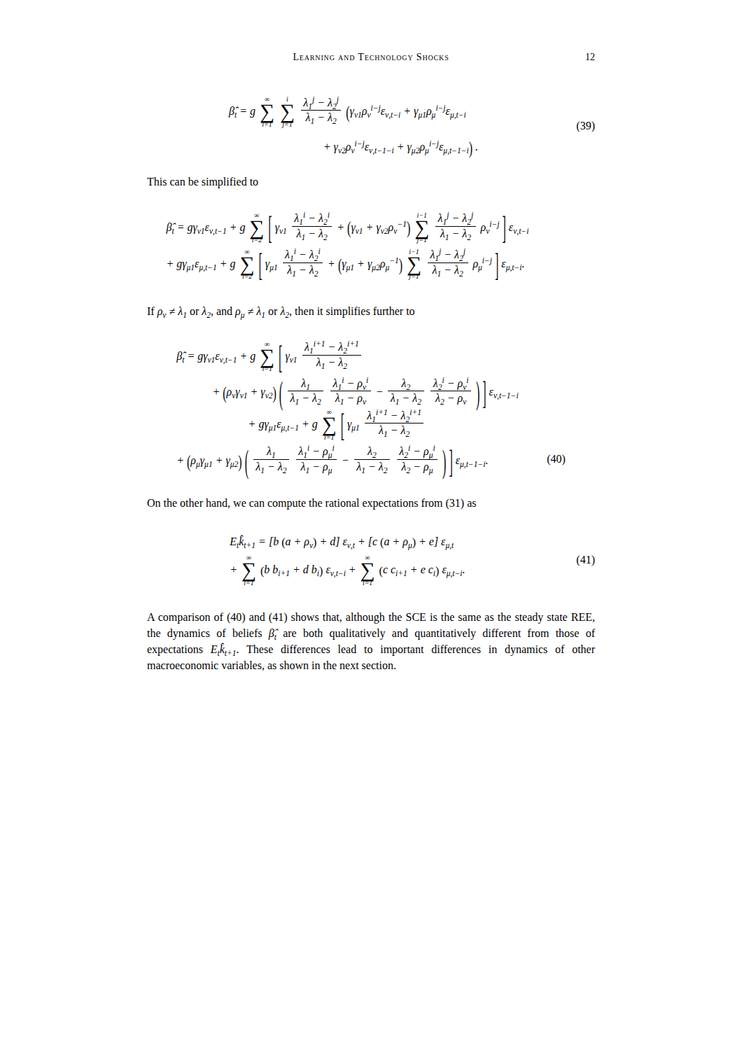Learning and Technology Shocks 12
β̂t = g ∞∑i=1 i∑j=1 λ1j − λ2j λ1 − λ2 (γν1ρνi−jεν,t−i + γμ1ρμi−jεμ,t−i
+ γν2ρνi−jεν,t−1−i + γμ2ρμi−jεμ,t−1−i) .
(39)
This can be simplified to
β̂t = gγν1εν,t−1 + g ∞∑i=2 [ γν1 λ1i − λ2i λ1 − λ2 + (γν1 + γν2ρν−1) i−1∑j=1 λ1j − λ2j λ1 − λ2 ρνi−j ] εν,t−i
+ gγμ1εμ,t−1 + g ∞∑i=2 [ γμ1 λ1i − λ2i λ1 − λ2 + (γμ1 + γμ2ρμ−1) i−1∑j=1 λ1j − λ2j λ1 − λ2 ρμi−j ] εμ,t−i.
If ρν ≠ λ1 or λ2, and ρμ ≠ λ1 or λ2, then it simplifies further to
β̂t = gγν1εν,t−1 + g ∞∑i=1 [ γν1 λ1i+1 − λ2i+1 λ1 − λ2
+ (ρνγν1 + γν2) ( λ1 λ1 − λ2 λ1i − ρνi λ1 − ρν − λ2 λ1 − λ2 λ2i − ρνi λ2 − ρν ) ] εν,t−1−i
+ gγμ1εμ,t−1 + g ∞∑i=1 [ γμ1 λ1i+1 − λ2i+1 λ1 − λ2
+ (ρμγμ1 + γμ2) ( λ1 λ1 − λ2 λ1i − ρμi λ1 − ρμ − λ2 λ1 − λ2 λ2i − ρμi λ2 − ρμ ) ] εμ,t−1−i. (40)
On the other hand, we can compute the rational expectations from (31) as
Etk̂t+1 = [b (a + ρν) + d] εν,t + [c (a + ρμ) + e] εμ,t
+ ∞∑i=1 (b bi+1 + d bi) εν,t−i + ∞∑i=1 (c ci+1 + e ci) εμ,t−i.
(41)
A comparison of (40) and (41) shows that, although the SCE is the same as the steady state REE, the dynamics of beliefs β̂t are both qualitatively and quantitatively different from those of expectations Etk̂t+1. These differences lead to important differences in dynamics of other macroeconomic variables, as shown in the next section.